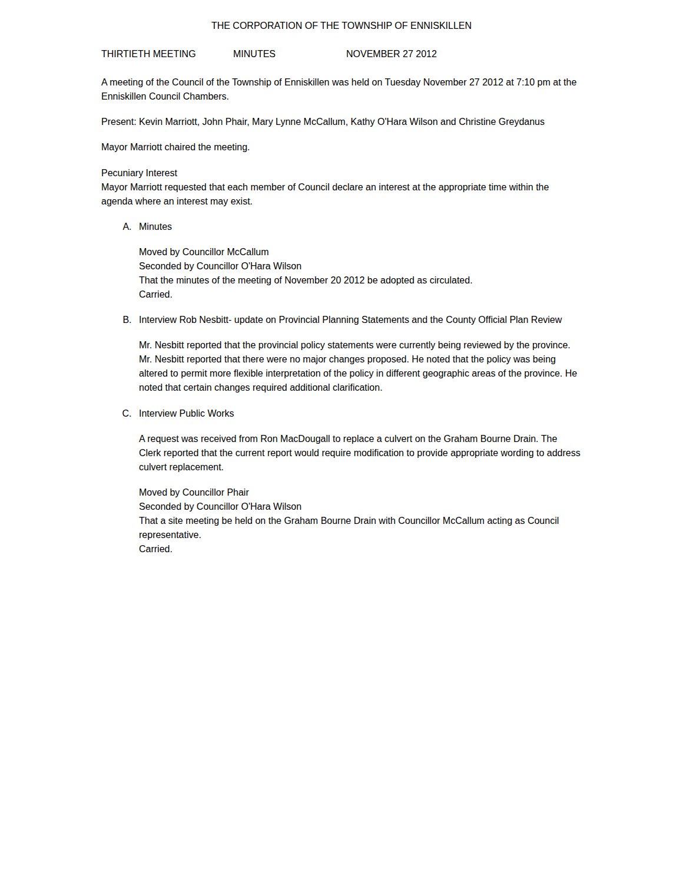THE CORPORATION OF THE TOWNSHIP OF ENNISKILLEN
THIRTIETH MEETING MINUTES NOVEMBER 27 2012
A meeting of the Council of the Township of Enniskillen was held on Tuesday November 27 2012 at 7:10 pm at the Enniskillen Council Chambers.
Present: Kevin Marriott, John Phair, Mary Lynne McCallum, Kathy O'Hara Wilson and Christine Greydanus
Mayor Marriott chaired the meeting.
Pecuniary Interest
Mayor Marriott requested that each member of Council declare an interest at the appropriate time within the agenda where an interest may exist.
Minutes
Moved by Councillor McCallum
Seconded by Councillor O'Hara Wilson
That the minutes of the meeting of November 20 2012 be adopted as circulated.
Carried.
Interview Rob Nesbitt- update on Provincial Planning Statements and the County Official Plan Review
Mr. Nesbitt reported that the provincial policy statements were currently being reviewed by the province. Mr. Nesbitt reported that there were no major changes proposed. He noted that the policy was being altered to permit more flexible interpretation of the policy in different geographic areas of the province. He noted that certain changes required additional clarification.
Interview Public Works
A request was received from Ron MacDougall to replace a culvert on the Graham Bourne Drain. The Clerk reported that the current report would require modification to provide appropriate wording to address culvert replacement.
Moved by Councillor Phair
Seconded by Councillor O'Hara Wilson
That a site meeting be held on the Graham Bourne Drain with Councillor McCallum acting as Council representative.
Carried.